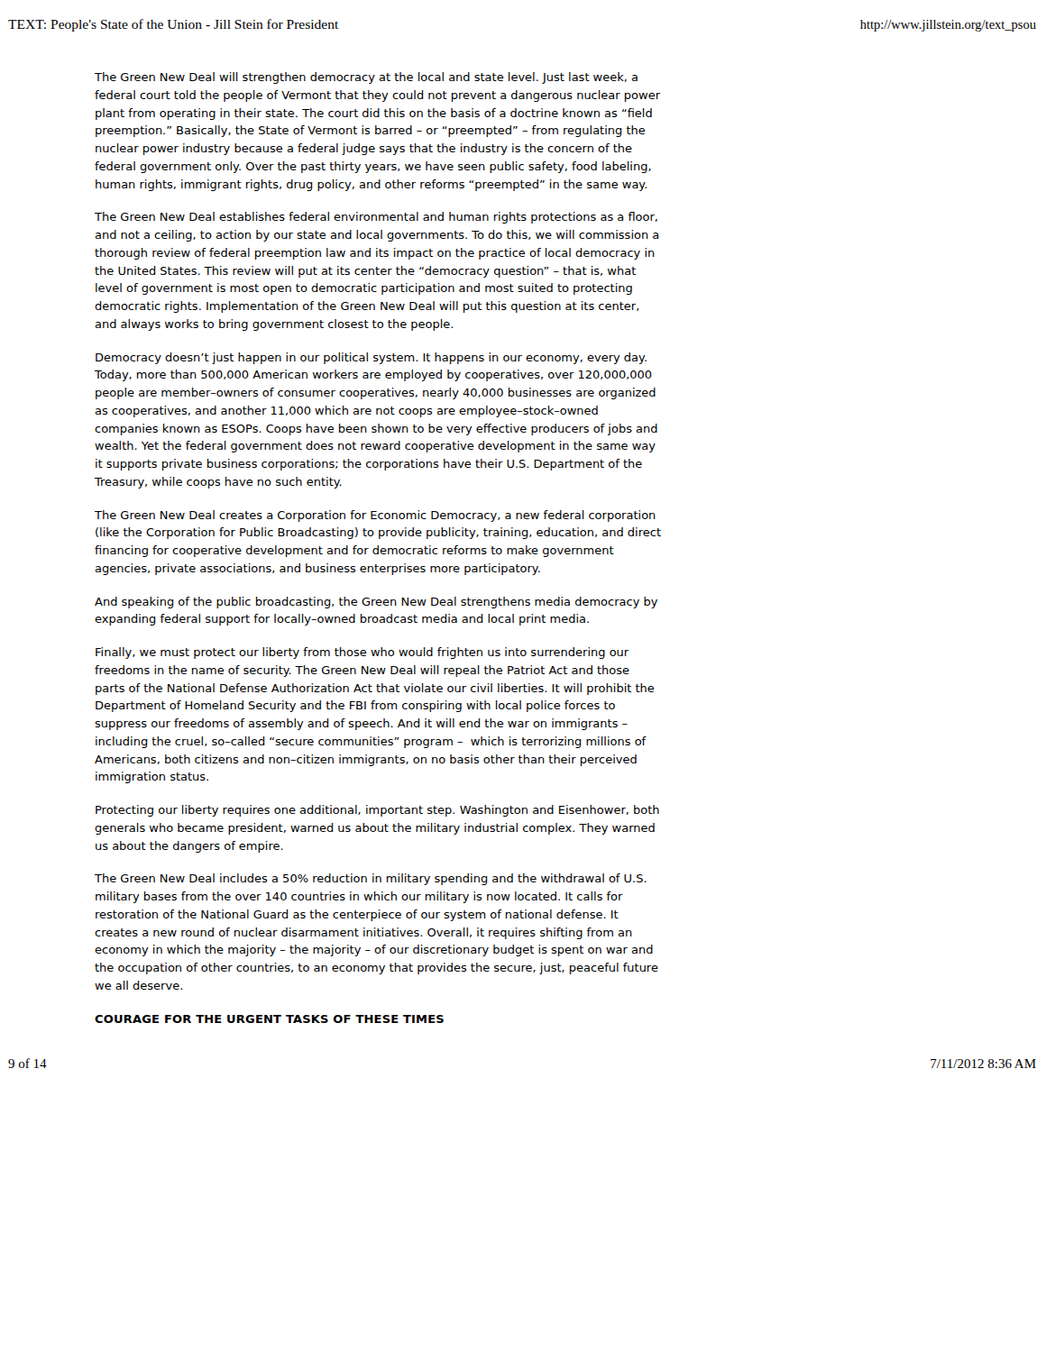TEXT: People's State of the Union - Jill Stein for President http://www.jillstein.org/text_psou
The Green New Deal will strengthen democracy at the local and state level. Just last week, a federal court told the people of Vermont that they could not prevent a dangerous nuclear power plant from operating in their state. The court did this on the basis of a doctrine known as “field preemption.” Basically, the State of Vermont is barred – or “preempted” – from regulating the nuclear power industry because a federal judge says that the industry is the concern of the federal government only. Over the past thirty years, we have seen public safety, food labeling, human rights, immigrant rights, drug policy, and other reforms “preempted” in the same way.
The Green New Deal establishes federal environmental and human rights protections as a floor, and not a ceiling, to action by our state and local governments. To do this, we will commission a thorough review of federal preemption law and its impact on the practice of local democracy in the United States. This review will put at its center the “democracy question” – that is, what level of government is most open to democratic participation and most suited to protecting democratic rights. Implementation of the Green New Deal will put this question at its center, and always works to bring government closest to the people.
Democracy doesn’t just happen in our political system. It happens in our economy, every day. Today, more than 500,000 American workers are employed by cooperatives, over 120,000,000 people are member–owners of consumer cooperatives, nearly 40,000 businesses are organized as cooperatives, and another 11,000 which are not coops are employee–stock–owned companies known as ESOPs. Coops have been shown to be very effective producers of jobs and wealth. Yet the federal government does not reward cooperative development in the same way it supports private business corporations; the corporations have their U.S. Department of the Treasury, while coops have no such entity.
The Green New Deal creates a Corporation for Economic Democracy, a new federal corporation (like the Corporation for Public Broadcasting) to provide publicity, training, education, and direct financing for cooperative development and for democratic reforms to make government agencies, private associations, and business enterprises more participatory.
And speaking of the public broadcasting, the Green New Deal strengthens media democracy by expanding federal support for locally–owned broadcast media and local print media.
Finally, we must protect our liberty from those who would frighten us into surrendering our freedoms in the name of security. The Green New Deal will repeal the Patriot Act and those parts of the National Defense Authorization Act that violate our civil liberties. It will prohibit the Department of Homeland Security and the FBI from conspiring with local police forces to suppress our freedoms of assembly and of speech. And it will end the war on immigrants – including the cruel, so–called “secure communities” program – which is terrorizing millions of Americans, both citizens and non–citizen immigrants, on no basis other than their perceived immigration status.
Protecting our liberty requires one additional, important step. Washington and Eisenhower, both generals who became president, warned us about the military industrial complex. They warned us about the dangers of empire.
The Green New Deal includes a 50% reduction in military spending and the withdrawal of U.S. military bases from the over 140 countries in which our military is now located. It calls for restoration of the National Guard as the centerpiece of our system of national defense. It creates a new round of nuclear disarmament initiatives. Overall, it requires shifting from an economy in which the majority – the majority – of our discretionary budget is spent on war and the occupation of other countries, to an economy that provides the secure, just, peaceful future we all deserve.
COURAGE FOR THE URGENT TASKS OF THESE TIMES
9 of 14 7/11/2012 8:36 AM